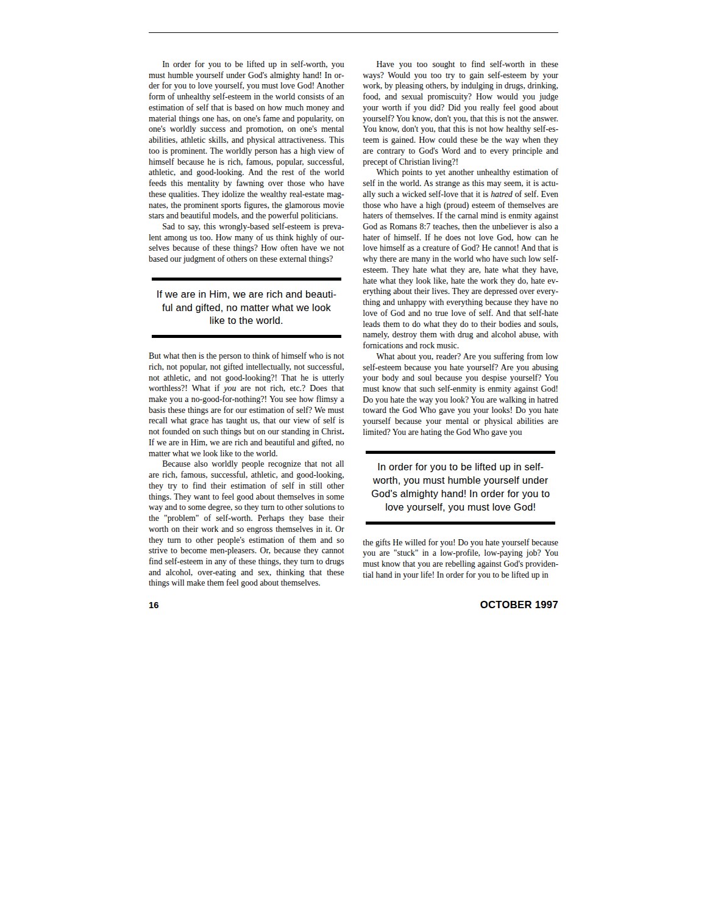In order for you to be lifted up in self-worth, you must humble yourself under God's almighty hand! In order for you to love yourself, you must love God! Another form of unhealthy self-esteem in the world consists of an estimation of self that is based on how much money and material things one has, on one's fame and popularity, on one's worldly success and promotion, on one's mental abilities, athletic skills, and physical attractiveness. This too is prominent. The worldly person has a high view of himself because he is rich, famous, popular, successful, athletic, and good-looking. And the rest of the world feeds this mentality by fawning over those who have these qualities. They idolize the wealthy real-estate magnates, the prominent sports figures, the glamorous movie stars and beautiful models, and the powerful politicians.
Sad to say, this wrongly-based self-esteem is prevalent among us too. How many of us think highly of ourselves because of these things? How often have we not based our judgment of others on these external things?
If we are in Him, we are rich and beautiful and gifted, no matter what we look like to the world.
But what then is the person to think of himself who is not rich, not popular, not gifted intellectually, not successful, not athletic, and not good-looking?! That he is utterly worthless?! What if you are not rich, etc.? Does that make you a no-good-for-nothing?! You see how flimsy a basis these things are for our estimation of self? We must recall what grace has taught us, that our view of self is not founded on such things but on our standing in Christ. If we are in Him, we are rich and beautiful and gifted, no matter what we look like to the world.
Because also worldly people recognize that not all are rich, famous, successful, athletic, and good-looking, they try to find their estimation of self in still other things. They want to feel good about themselves in some way and to some degree, so they turn to other solutions to the "problem" of self-worth. Perhaps they base their worth on their work and so engross themselves in it. Or they turn to other people's estimation of them and so strive to become men-pleasers. Or, because they cannot find self-esteem in any of these things, they turn to drugs and alcohol, over-eating and sex, thinking that these things will make them feel good about themselves.
Have you too sought to find self-worth in these ways? Would you too try to gain self-esteem by your work, by pleasing others, by indulging in drugs, drinking, food, and sexual promiscuity? How would you judge your worth if you did? Did you really feel good about yourself? You know, don't you, that this is not the answer. You know, don't you, that this is not how healthy self-esteem is gained. How could these be the way when they are contrary to God's Word and to every principle and precept of Christian living?!
Which points to yet another unhealthy estimation of self in the world. As strange as this may seem, it is actually such a wicked self-love that it is hatred of self. Even those who have a high (proud) esteem of themselves are haters of themselves. If the carnal mind is enmity against God as Romans 8:7 teaches, then the unbeliever is also a hater of himself. If he does not love God, how can he love himself as a creature of God? He cannot! And that is why there are many in the world who have such low self-esteem. They hate what they are, hate what they have, hate what they look like, hate the work they do, hate everything about their lives. They are depressed over everything and unhappy with everything because they have no love of God and no true love of self. And that self-hate leads them to do what they do to their bodies and souls, namely, destroy them with drug and alcohol abuse, with fornications and rock music.
What about you, reader? Are you suffering from low self-esteem because you hate yourself? Are you abusing your body and soul because you despise yourself? You must know that such self-enmity is enmity against God! Do you hate the way you look? You are walking in hatred toward the God Who gave you your looks! Do you hate yourself because your mental or physical abilities are limited? You are hating the God Who gave you
In order for you to be lifted up in self-worth, you must humble yourself under God's almighty hand! In order for you to love yourself, you must love God!
the gifts He willed for you! Do you hate yourself because you are "stuck" in a low-profile, low-paying job? You must know that you are rebelling against God's providential hand in your life! In order for you to be lifted up in
16 OCTOBER 1997